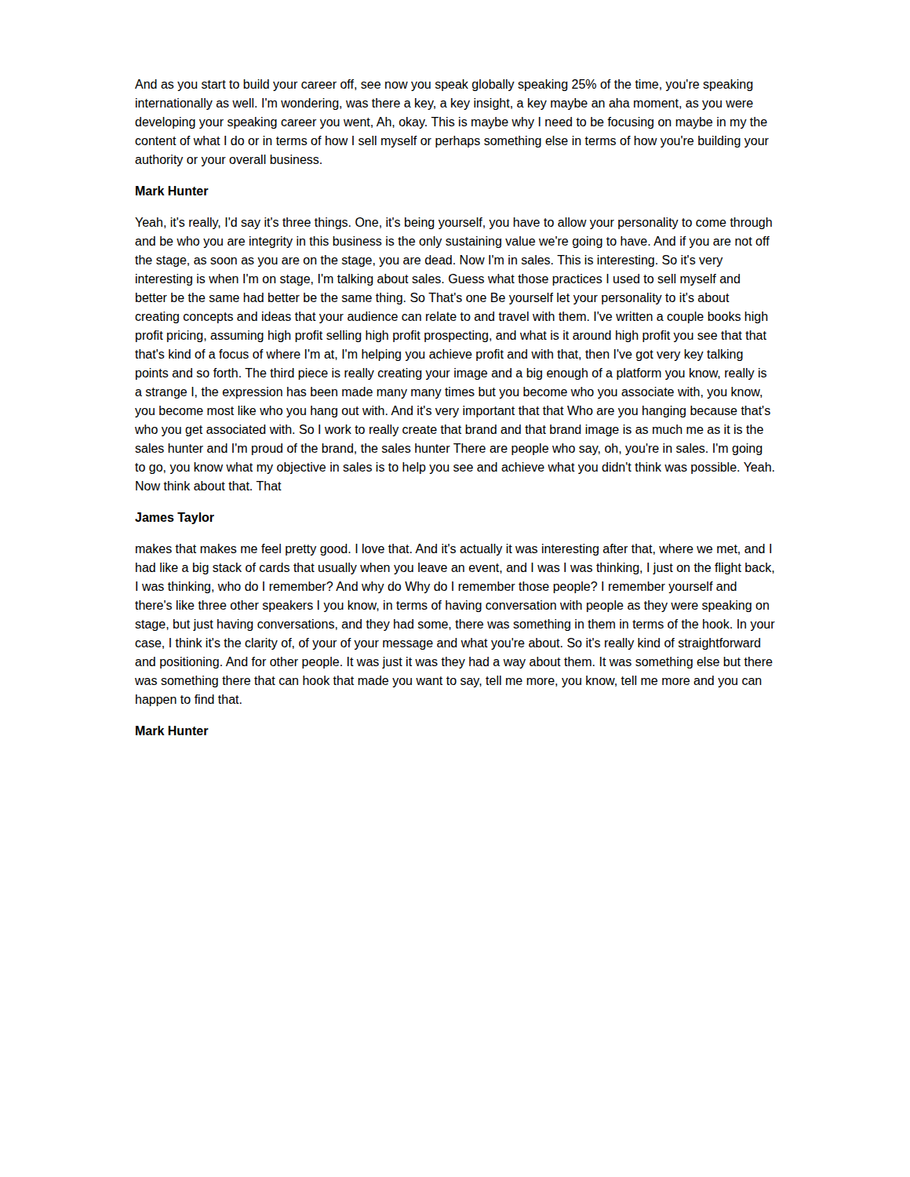And as you start to build your career off, see now you speak globally speaking 25% of the time, you're speaking internationally as well. I'm wondering, was there a key, a key insight, a key maybe an aha moment, as you were developing your speaking career you went, Ah, okay. This is maybe why I need to be focusing on maybe in my the content of what I do or in terms of how I sell myself or perhaps something else in terms of how you're building your authority or your overall business.
Mark Hunter
Yeah, it's really, I'd say it's three things. One, it's being yourself, you have to allow your personality to come through and be who you are integrity in this business is the only sustaining value we're going to have. And if you are not off the stage, as soon as you are on the stage, you are dead. Now I'm in sales. This is interesting. So it's very interesting is when I'm on stage, I'm talking about sales. Guess what those practices I used to sell myself and better be the same had better be the same thing. So That's one Be yourself let your personality to it's about creating concepts and ideas that your audience can relate to and travel with them. I've written a couple books high profit pricing, assuming high profit selling high profit prospecting, and what is it around high profit you see that that that's kind of a focus of where I'm at, I'm helping you achieve profit and with that, then I've got very key talking points and so forth. The third piece is really creating your image and a big enough of a platform you know, really is a strange I, the expression has been made many many times but you become who you associate with, you know, you become most like who you hang out with. And it's very important that that Who are you hanging because that's who you get associated with. So I work to really create that brand and that brand image is as much me as it is the sales hunter and I'm proud of the brand, the sales hunter There are people who say, oh, you're in sales. I'm going to go, you know what my objective in sales is to help you see and achieve what you didn't think was possible. Yeah. Now think about that. That
James Taylor
makes that makes me feel pretty good. I love that. And it's actually it was interesting after that, where we met, and I had like a big stack of cards that usually when you leave an event, and I was I was thinking, I just on the flight back, I was thinking, who do I remember? And why do Why do I remember those people? I remember yourself and there's like three other speakers I you know, in terms of having conversation with people as they were speaking on stage, but just having conversations, and they had some, there was something in them in terms of the hook. In your case, I think it's the clarity of, of your of your message and what you're about. So it's really kind of straightforward and positioning. And for other people. It was just it was they had a way about them. It was something else but there was something there that can hook that made you want to say, tell me more, you know, tell me more and you can happen to find that.
Mark Hunter